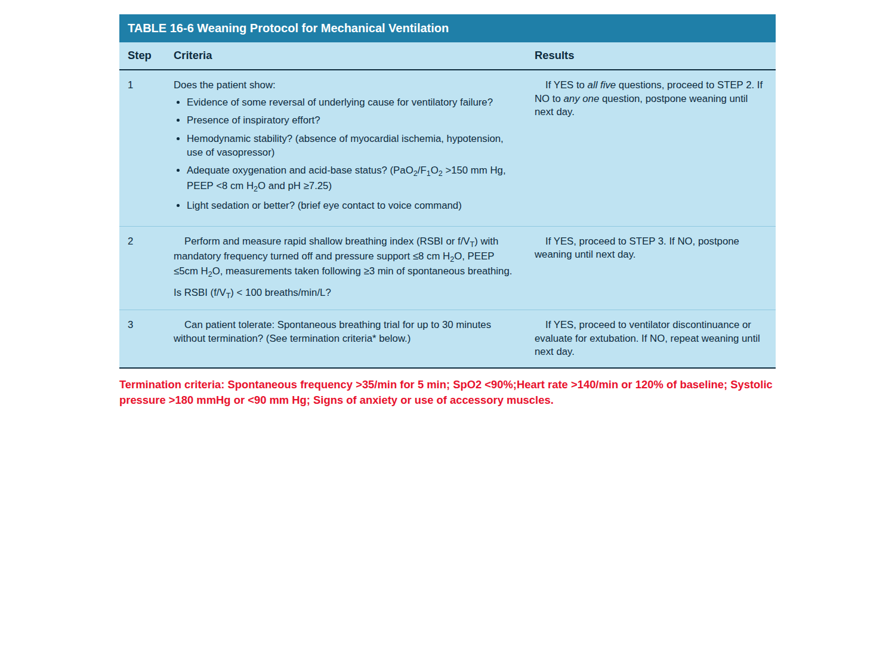TABLE 16-6 Weaning Protocol for Mechanical Ventilation
| Step | Criteria | Results |
| --- | --- | --- |
| 1 | Does the patient show: Evidence of some reversal of underlying cause for ventilatory failure? Presence of inspiratory effort? Hemodynamic stability? (absence of myocardial ischemia, hypotension, use of vasopressor) Adequate oxygenation and acid-base status? (PaO 2 /F 1 O 2 >150 mm Hg, PEEP <8 cm H 2 O and pH ≥7.25) Light sedation or better? (brief eye contact to voice command) | If YES to all five questions, proceed to STEP 2. If NO to any one question, postpone weaning until next day. |
| 2 | Perform and measure rapid shallow breathing index (RSBI or f/V T ) with mandatory frequency turned off and pressure support ≤8 cm H 2 O, PEEP ≤5cm H 2 O, measurements taken following ≥3 min of spontaneous breathing. Is RSBI (f/V T ) < 100 breaths/min/L? | If YES, proceed to STEP 3. If NO, postpone weaning until next day. |
| 3 | Can patient tolerate: Spontaneous breathing trial for up to 30 minutes without termination? (See termination criteria* below.) | If YES, proceed to ventilator discontinuance or evaluate for extubation. If NO, repeat weaning until next day. |
Termination criteria: Spontaneous frequency >35/min for 5 min; SpO2 <90%;Heart rate >140/min or 120% of baseline; Systolic pressure >180 mmHg or <90 mm Hg; Signs of anxiety or use of accessory muscles.